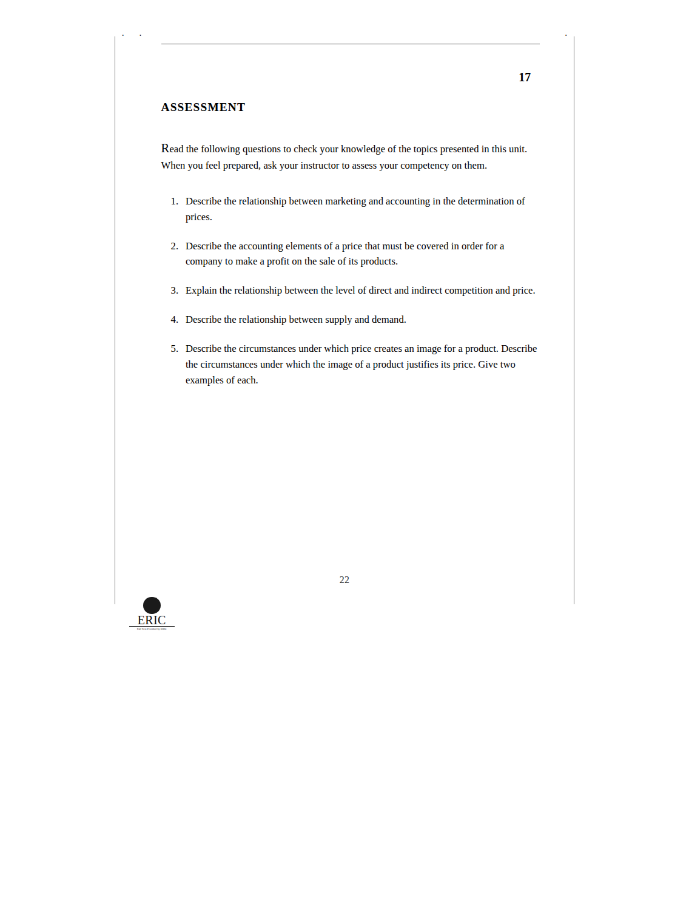· · ·
17
ASSESSMENT
Read the following questions to check your knowledge of the topics presented in this unit. When you feel prepared, ask your instructor to assess your competency on them.
Describe the relationship between marketing and accounting in the determination of prices.
Describe the accounting elements of a price that must be covered in order for a company to make a profit on the sale of its products.
Explain the relationship between the level of direct and indirect competition and price.
Describe the relationship between supply and demand.
Describe the circumstances under which price creates an image for a product. Describe the circumstances under which the image of a product justifies its price. Give two examples of each.
22
ERIC
Full Text Provided by ERIC